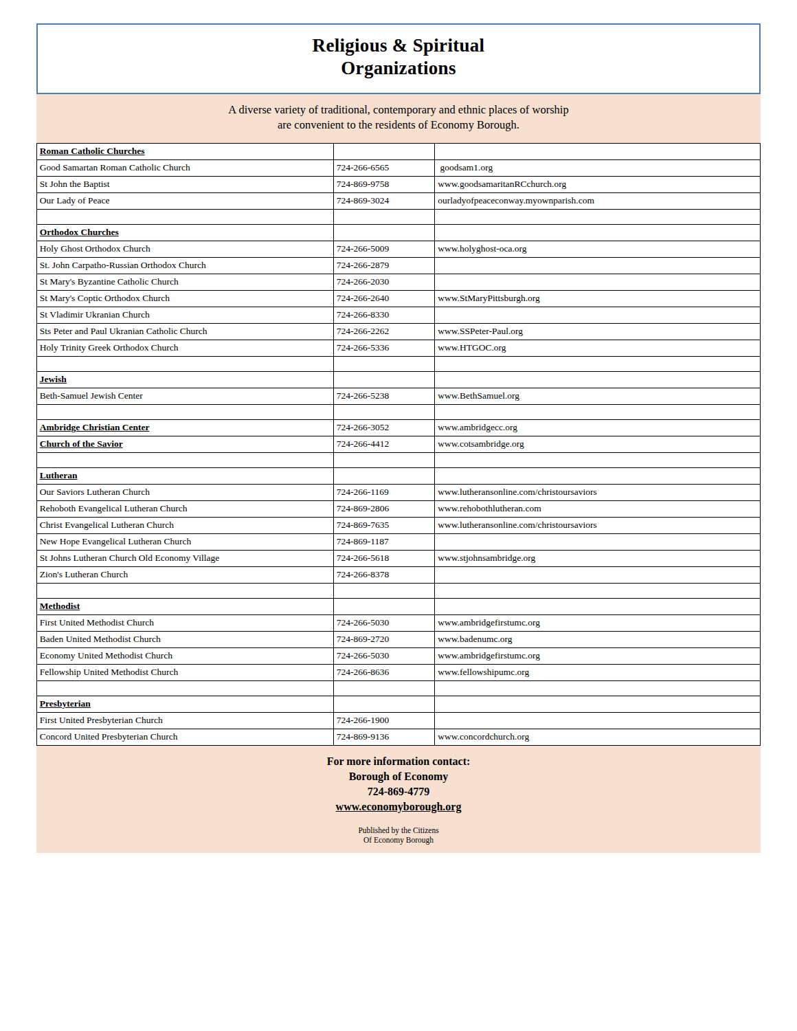Religious & Spiritual
Organizations
A diverse variety of traditional, contemporary and ethnic places of worship
are convenient to the residents of Economy Borough.
| Roman Catholic Churches | | |
| Good Samartan Roman Catholic Church | 724-266-6565 | goodsam1.org |
| St John the Baptist | 724-869-9758 | www.goodsamaritanRCchurch.org |
| Our Lady of Peace | 724-869-3024 | ourladyofpeaceconway.myownparish.com |
| Orthodox Churches | | |
| Holy Ghost Orthodox Church | 724-266-5009 | www.holyghost-oca.org |
| St. John Carpatho-Russian Orthodox Church | 724-266-2879 | |
| St Mary's Byzantine Catholic Church | 724-266-2030 | |
| St Mary's Coptic Orthodox Church | 724-266-2640 | www.StMaryPittsburgh.org |
| St Vladimir Ukranian Church | 724-266-8330 | |
| Sts Peter and Paul Ukranian Catholic Church | 724-266-2262 | www.SSPeter-Paul.org |
| Holy Trinity Greek Orthodox Church | 724-266-5336 | www.HTGOC.org |
| Jewish | | |
| Beth-Samuel Jewish Center | 724-266-5238 | www.BethSamuel.org |
| Ambridge Christian Center | 724-266-3052 | www.ambridgecc.org |
| Church of the Savior | 724-266-4412 | www.cotsambridge.org |
| Lutheran | | |
| Our Saviors Lutheran Church | 724-266-1169 | www.lutheransonline.com/christoursaviors |
| Rehoboth Evangelical Lutheran Church | 724-869-2806 | www.rehobothlutheran.com |
| Christ Evangelical Lutheran Church | 724-869-7635 | www.lutheransonline.com/christoursaviors |
| New Hope Evangelical Lutheran Church | 724-869-1187 | |
| St Johns Lutheran Church Old Economy Village | 724-266-5618 | www.stjohnsambridge.org |
| Zion's Lutheran Church | 724-266-8378 | |
| Methodist | | |
| First United Methodist Church | 724-266-5030 | www.ambridgefirstumc.org |
| Baden United Methodist Church | 724-869-2720 | www.badenumc.org |
| Economy United Methodist Church | 724-266-5030 | www.ambridgefirstumc.org |
| Fellowship United Methodist Church | 724-266-8636 | www.fellowshipumc.org |
| Presbyterian | | |
| First United Presbyterian Church | 724-266-1900 | |
| Concord United Presbyterian Church | 724-869-9136 | www.concordchurch.org |
For more information contact:
Borough of Economy
724-869-4779
www.economyborough.org
Published by the Citizens
Of Economy Borough